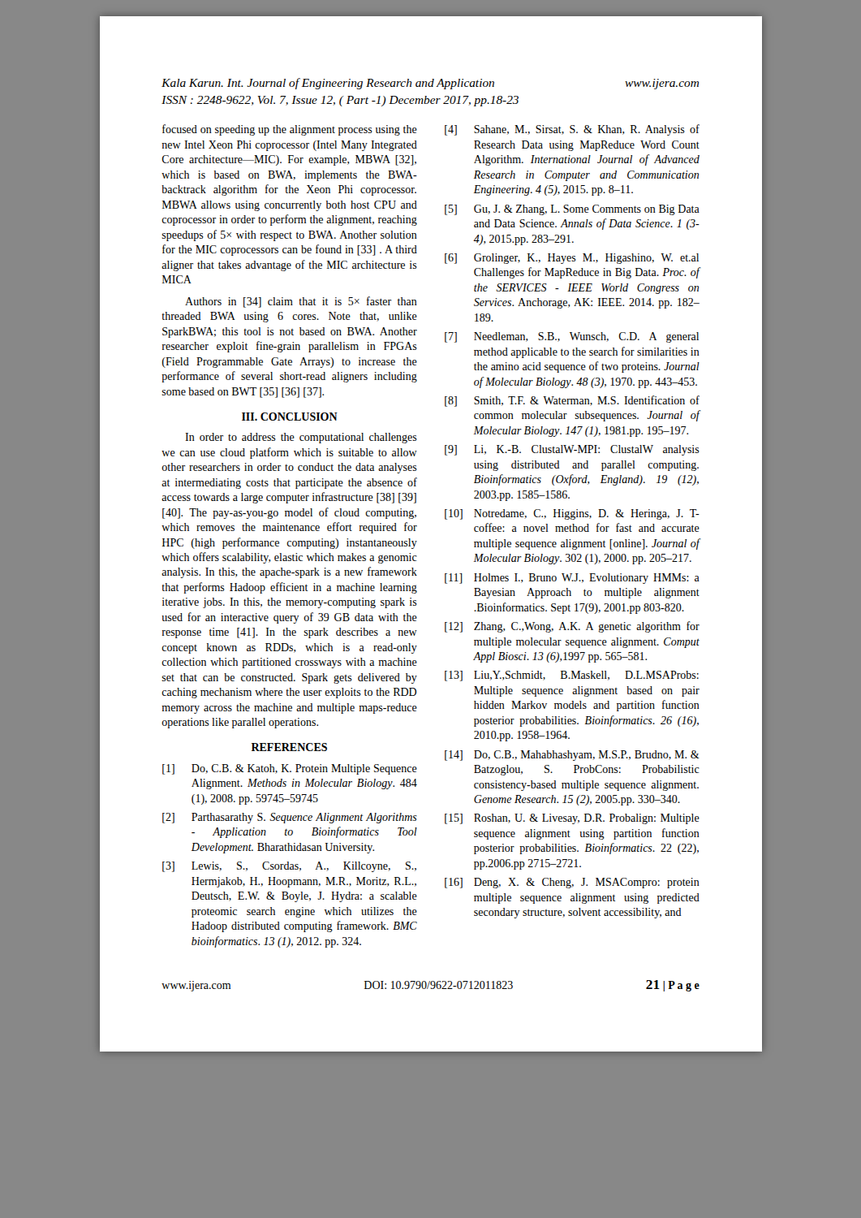www.ijera.com Kala Karun. Int. Journal of Engineering Research and Application
ISSN : 2248-9622, Vol. 7, Issue 12, ( Part -1) December 2017, pp.18-23
focused on speeding up the alignment process using the new Intel Xeon Phi coprocessor (Intel Many Integrated Core architecture—MIC). For example, MBWA [32], which is based on BWA, implements the BWA-backtrack algorithm for the Xeon Phi coprocessor. MBWA allows using concurrently both host CPU and coprocessor in order to perform the alignment, reaching speedups of 5× with respect to BWA. Another solution for the MIC coprocessors can be found in [33] . A third aligner that takes advantage of the MIC architecture is MICA
Authors in [34] claim that it is 5× faster than threaded BWA using 6 cores. Note that, unlike SparkBWA; this tool is not based on BWA. Another researcher exploit fine-grain parallelism in FPGAs (Field Programmable Gate Arrays) to increase the performance of several short-read aligners including some based on BWT [35] [36] [37].
III. CONCLUSION
In order to address the computational challenges we can use cloud platform which is suitable to allow other researchers in order to conduct the data analyses at intermediating costs that participate the absence of access towards a large computer infrastructure [38] [39] [40]. The pay-as-you-go model of cloud computing, which removes the maintenance effort required for HPC (high performance computing) instantaneously which offers scalability, elastic which makes a genomic analysis. In this, the apache-spark is a new framework that performs Hadoop efficient in a machine learning iterative jobs. In this, the memory-computing spark is used for an interactive query of 39 GB data with the response time [41]. In the spark describes a new concept known as RDDs, which is a read-only collection which partitioned crossways with a machine set that can be constructed. Spark gets delivered by caching mechanism where the user exploits to the RDD memory across the machine and multiple maps-reduce operations like parallel operations.
REFERENCES
[1] Do, C.B. & Katoh, K. Protein Multiple Sequence Alignment. Methods in Molecular Biology. 484 (1), 2008. pp. 59745–59745
[2] Parthasarathy S. Sequence Alignment Algorithms - Application to Bioinformatics Tool Development. Bharathidasan University.
[3] Lewis, S., Csordas, A., Killcoyne, S., Hermjakob, H., Hoopmann, M.R., Moritz, R.L., Deutsch, E.W. & Boyle, J. Hydra: a scalable proteomic search engine which utilizes the Hadoop distributed computing framework. BMC bioinformatics. 13 (1), 2012. pp. 324.
[4] Sahane, M., Sirsat, S. & Khan, R. Analysis of Research Data using MapReduce Word Count Algorithm. International Journal of Advanced Research in Computer and Communication Engineering. 4 (5), 2015. pp. 8–11.
[5] Gu, J. & Zhang, L. Some Comments on Big Data and Data Science. Annals of Data Science. 1 (3-4), 2015.pp. 283–291.
[6] Grolinger, K., Hayes M., Higashino, W. et.al Challenges for MapReduce in Big Data. Proc. of the SERVICES - IEEE World Congress on Services. Anchorage, AK: IEEE. 2014. pp. 182–189.
[7] Needleman, S.B., Wunsch, C.D. A general method applicable to the search for similarities in the amino acid sequence of two proteins. Journal of Molecular Biology. 48 (3), 1970. pp. 443–453.
[8] Smith, T.F. & Waterman, M.S. Identification of common molecular subsequences. Journal of Molecular Biology. 147 (1), 1981.pp. 195–197.
[9] Li, K.-B. ClustalW-MPI: ClustalW analysis using distributed and parallel computing. Bioinformatics (Oxford, England). 19 (12), 2003.pp. 1585–1586.
[10] Notredame, C., Higgins, D. & Heringa, J. T-coffee: a novel method for fast and accurate multiple sequence alignment [online]. Journal of Molecular Biology. 302 (1), 2000. pp. 205–217.
[11] Holmes I., Bruno W.J., Evolutionary HMMs: a Bayesian Approach to multiple alignment .Bioinformatics. Sept 17(9), 2001.pp 803-820.
[12] Zhang, C.,Wong, A.K. A genetic algorithm for multiple molecular sequence alignment. Comput Appl Biosci. 13 (6),1997 pp. 565–581.
[13] Liu,Y.,Schmidt, B.Maskell, D.L.MSAProbs: Multiple sequence alignment based on pair hidden Markov models and partition function posterior probabilities. Bioinformatics. 26 (16), 2010.pp. 1958–1964.
[14] Do, C.B., Mahabhashyam, M.S.P., Brudno, M. & Batzoglou, S. ProbCons: Probabilistic consistency-based multiple sequence alignment. Genome Research. 15 (2), 2005.pp. 330–340.
[15] Roshan, U. & Livesay, D.R. Probalign: Multiple sequence alignment using partition function posterior probabilities. Bioinformatics. 22 (22), pp.2006.pp 2715–2721.
[16] Deng, X. & Cheng, J. MSACompro: protein multiple sequence alignment using predicted secondary structure, solvent accessibility, and
www.ijera.com DOI: 10.9790/9622-0712011823 21 | P a g e